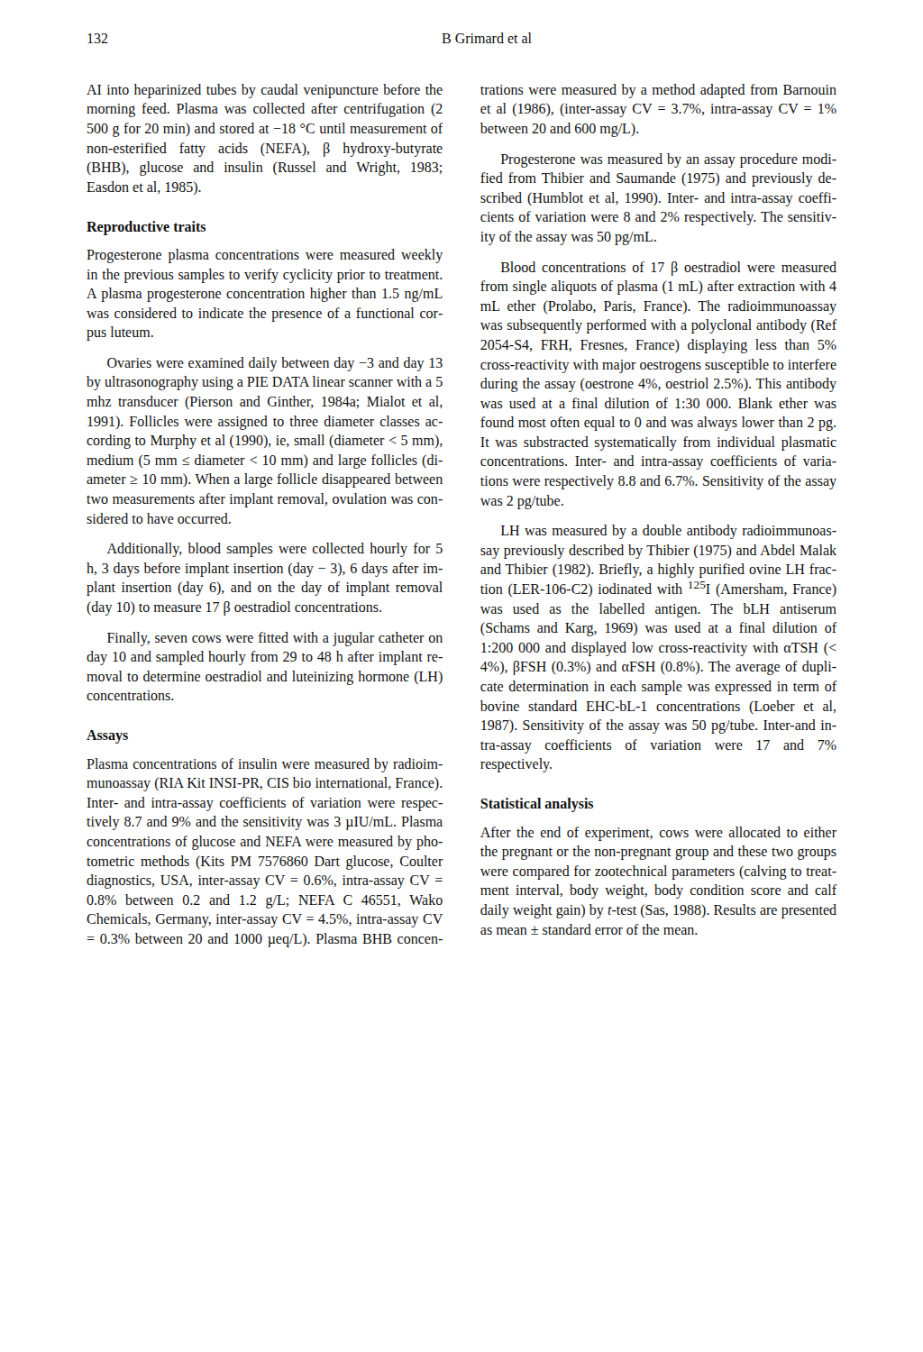132
B Grimard et al
AI into heparinized tubes by caudal venipuncture before the morning feed. Plasma was collected after centrifugation (2 500 g for 20 min) and stored at −18 °C until measurement of non-esterified fatty acids (NEFA), β hydroxy-butyrate (BHB), glucose and insulin (Russel and Wright, 1983; Easdon et al, 1985).
Reproductive traits
Progesterone plasma concentrations were measured weekly in the previous samples to verify cyclicity prior to treatment. A plasma progesterone concentration higher than 1.5 ng/mL was considered to indicate the presence of a functional corpus luteum.
Ovaries were examined daily between day −3 and day 13 by ultrasonography using a PIE DATA linear scanner with a 5 mhz transducer (Pierson and Ginther, 1984a; Mialot et al, 1991). Follicles were assigned to three diameter classes according to Murphy et al (1990), ie, small (diameter < 5 mm), medium (5 mm ≤ diameter < 10 mm) and large follicles (diameter ≥ 10 mm). When a large follicle disappeared between two measurements after implant removal, ovulation was considered to have occurred.
Additionally, blood samples were collected hourly for 5 h, 3 days before implant insertion (day − 3), 6 days after implant insertion (day 6), and on the day of implant removal (day 10) to measure 17 β oestradiol concentrations.
Finally, seven cows were fitted with a jugular catheter on day 10 and sampled hourly from 29 to 48 h after implant removal to determine oestradiol and luteinizing hormone (LH) concentrations.
Assays
Plasma concentrations of insulin were measured by radioimmunoassay (RIA Kit INSI-PR, CIS bio international, France). Inter- and intra-assay coefficients of variation were respectively 8.7 and 9% and the sensitivity was 3 µIU/mL. Plasma concentrations of glucose and NEFA were measured by photometric methods (Kits PM 7576860 Dart glucose, Coulter diagnostics, USA, inter-assay CV = 0.6%, intra-assay CV = 0.8% between 0.2 and 1.2 g/L; NEFA C 46551, Wako Chemicals, Germany, inter-assay CV = 4.5%, intra-assay CV = 0.3% between 20 and 1000 µeq/L). Plasma BHB concentrations were measured by a method adapted from Barnouin et al (1986), (inter-assay CV = 3.7%, intra-assay CV = 1% between 20 and 600 mg/L).
Progesterone was measured by an assay procedure modified from Thibier and Saumande (1975) and previously described (Humblot et al, 1990). Inter- and intra-assay coefficients of variation were 8 and 2% respectively. The sensitivity of the assay was 50 pg/mL.
Blood concentrations of 17 β oestradiol were measured from single aliquots of plasma (1 mL) after extraction with 4 mL ether (Prolabo, Paris, France). The radioimmunoassay was subsequently performed with a polyclonal antibody (Ref 2054-S4, FRH, Fresnes, France) displaying less than 5% cross-reactivity with major oestrogens susceptible to interfere during the assay (oestrone 4%, oestriol 2.5%). This antibody was used at a final dilution of 1:30 000. Blank ether was found most often equal to 0 and was always lower than 2 pg. It was substracted systematically from individual plasmatic concentrations. Inter- and intra-assay coefficients of variations were respectively 8.8 and 6.7%. Sensitivity of the assay was 2 pg/tube.
LH was measured by a double antibody radioimmunoassay previously described by Thibier (1975) and Abdel Malak and Thibier (1982). Briefly, a highly purified ovine LH fraction (LER-106-C2) iodinated with 125I (Amersham, France) was used as the labelled antigen. The bLH antiserum (Schams and Karg, 1969) was used at a final dilution of 1:200 000 and displayed low cross-reactivity with αTSH (< 4%), βFSH (0.3%) and αFSH (0.8%). The average of duplicate determination in each sample was expressed in term of bovine standard EHC-bL-1 concentrations (Loeber et al, 1987). Sensitivity of the assay was 50 pg/tube. Inter-and intra-assay coefficients of variation were 17 and 7% respectively.
Statistical analysis
After the end of experiment, cows were allocated to either the pregnant or the non-pregnant group and these two groups were compared for zootechnical parameters (calving to treatment interval, body weight, body condition score and calf daily weight gain) by t-test (Sas, 1988). Results are presented as mean ± standard error of the mean.